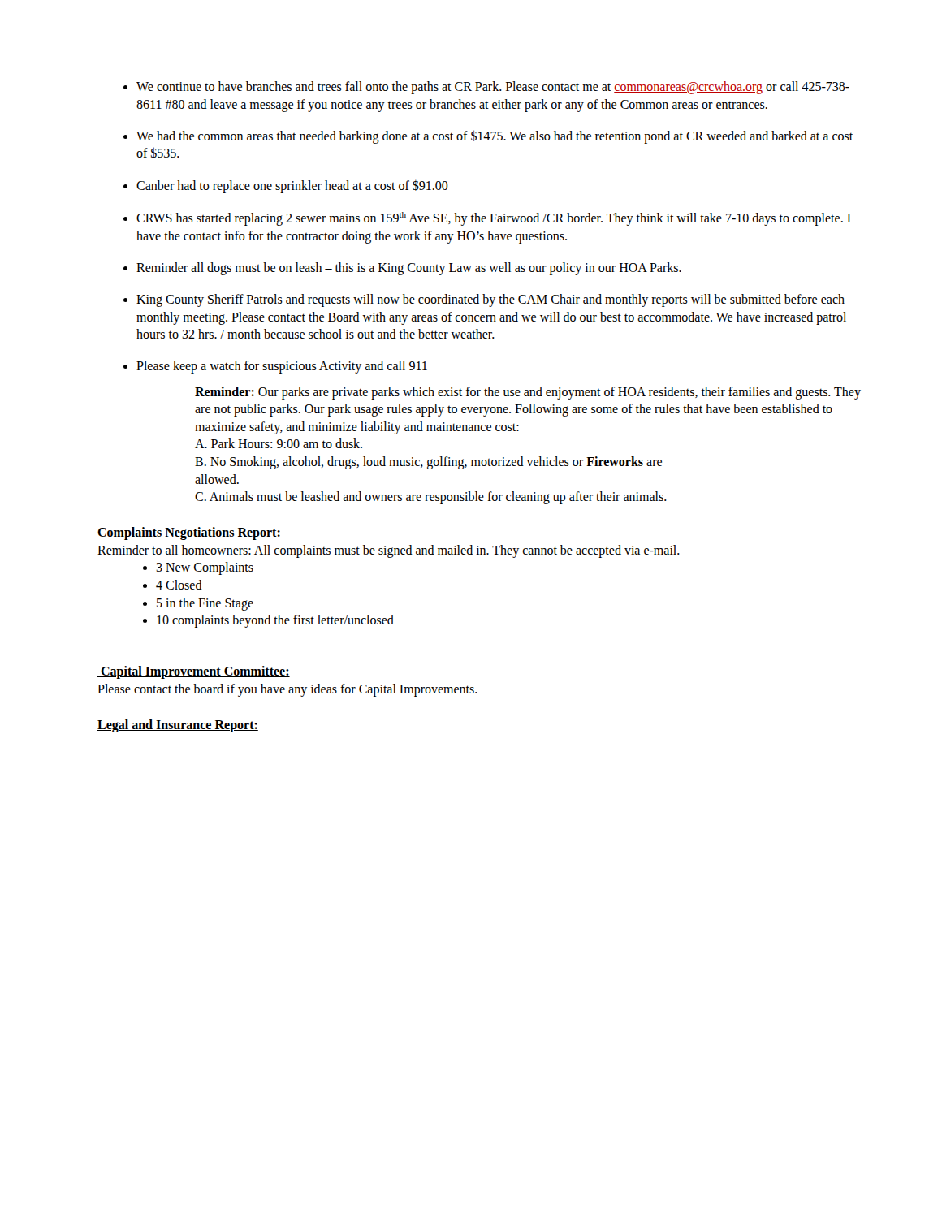We continue to have branches and trees fall onto the paths at CR Park. Please contact me at commonareas@crcwhoa.org or call 425-738-8611 #80 and leave a message if you notice any trees or branches at either park or any of the Common areas or entrances.
We had the common areas that needed barking done at a cost of $1475. We also had the retention pond at CR weeded and barked at a cost of $535.
Canber had to replace one sprinkler head at a cost of $91.00
CRWS has started replacing 2 sewer mains on 159th Ave SE, by the Fairwood /CR border. They think it will take 7-10 days to complete. I have the contact info for the contractor doing the work if any HO’s have questions.
Reminder all dogs must be on leash – this is a King County Law as well as our policy in our HOA Parks.
King County Sheriff Patrols and requests will now be coordinated by the CAM Chair and monthly reports will be submitted before each monthly meeting. Please contact the Board with any areas of concern and we will do our best to accommodate. We have increased patrol hours to 32 hrs. / month because school is out and the better weather.
Please keep a watch for suspicious Activity and call 911
Reminder: Our parks are private parks which exist for the use and enjoyment of HOA residents, their families and guests. They are not public parks. Our park usage rules apply to everyone. Following are some of the rules that have been established to maximize safety, and minimize liability and maintenance cost:
A. Park Hours: 9:00 am to dusk.
B. No Smoking, alcohol, drugs, loud music, golfing, motorized vehicles or Fireworks are
allowed.
C. Animals must be leashed and owners are responsible for cleaning up after their animals.
Complaints Negotiations Report:
Reminder to all homeowners: All complaints must be signed and mailed in. They cannot be accepted via e-mail.
3 New Complaints
4 Closed
5 in the Fine Stage
10 complaints beyond the first letter/unclosed
Capital Improvement Committee:
Please contact the board if you have any ideas for Capital Improvements.
Legal and Insurance Report: